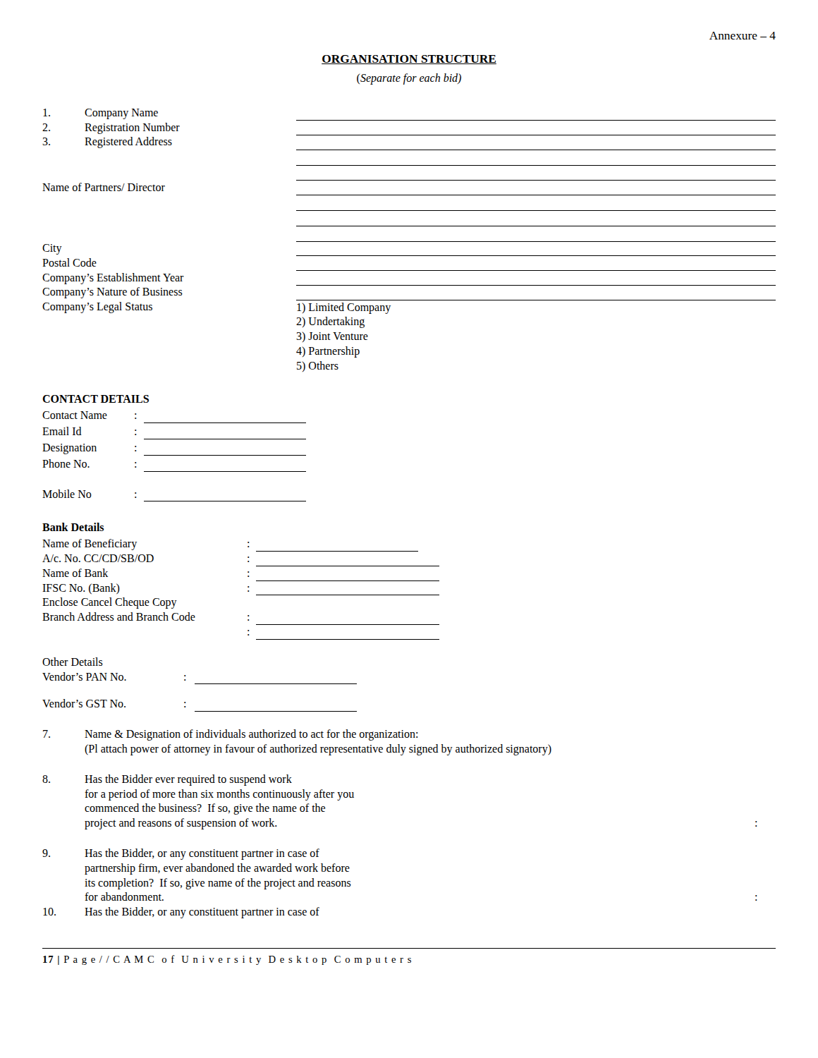Annexure – 4
ORGANISATION STRUCTURE
(Separate for each bid)
| 1. | Company Name | |
| 2. | Registration Number | |
| 3. | Registered Address | |
| Name of Partners/ Director | |
| City | |
| Postal Code | |
| Company’s Establishment Year | |
| Company’s Nature of Business | |
| Company’s Legal Status | 1) Limited Company 2) Undertaking 3) Joint Venture 4) Partnership 5) Others |
CONTACT DETAILS
| Contact Name | : | |
| Email Id | : | |
| Designation | : | |
| Phone No. | : | |
| Mobile No | : | |
Bank Details
| Name of Beneficiary | : | |
| A/c. No. CC/CD/SB/OD | : | |
| Name of Bank | : | |
| IFSC No. (Bank) | : | |
| Enclose Cancel Cheque Copy | | |
| Branch Address and Branch Code | : | |
| | : | |
Other Details
| Vendor’s PAN No. | : | |
| Vendor’s GST No. | : | |
| 7. | Name & Designation of individuals authorized to act for the organization: (Pl attach power of attorney in favour of authorized representative duly signed by authorized signatory) |
| 8. | Has the Bidder ever required to suspend work for a period of more than six months continuously after you commenced the business? If so, give the name of the project and reasons of suspension of work. | : |
| 9. | Has the Bidder, or any constituent partner in case of partnership firm, ever abandoned the awarded work before its completion? If so, give name of the project and reasons for abandonment. | : |
| 10. | Has the Bidder, or any constituent partner in case of | |
17 | P a g e / / C A M C o f U n i v e r s i t y D e s k t o p C o m p u t e r s